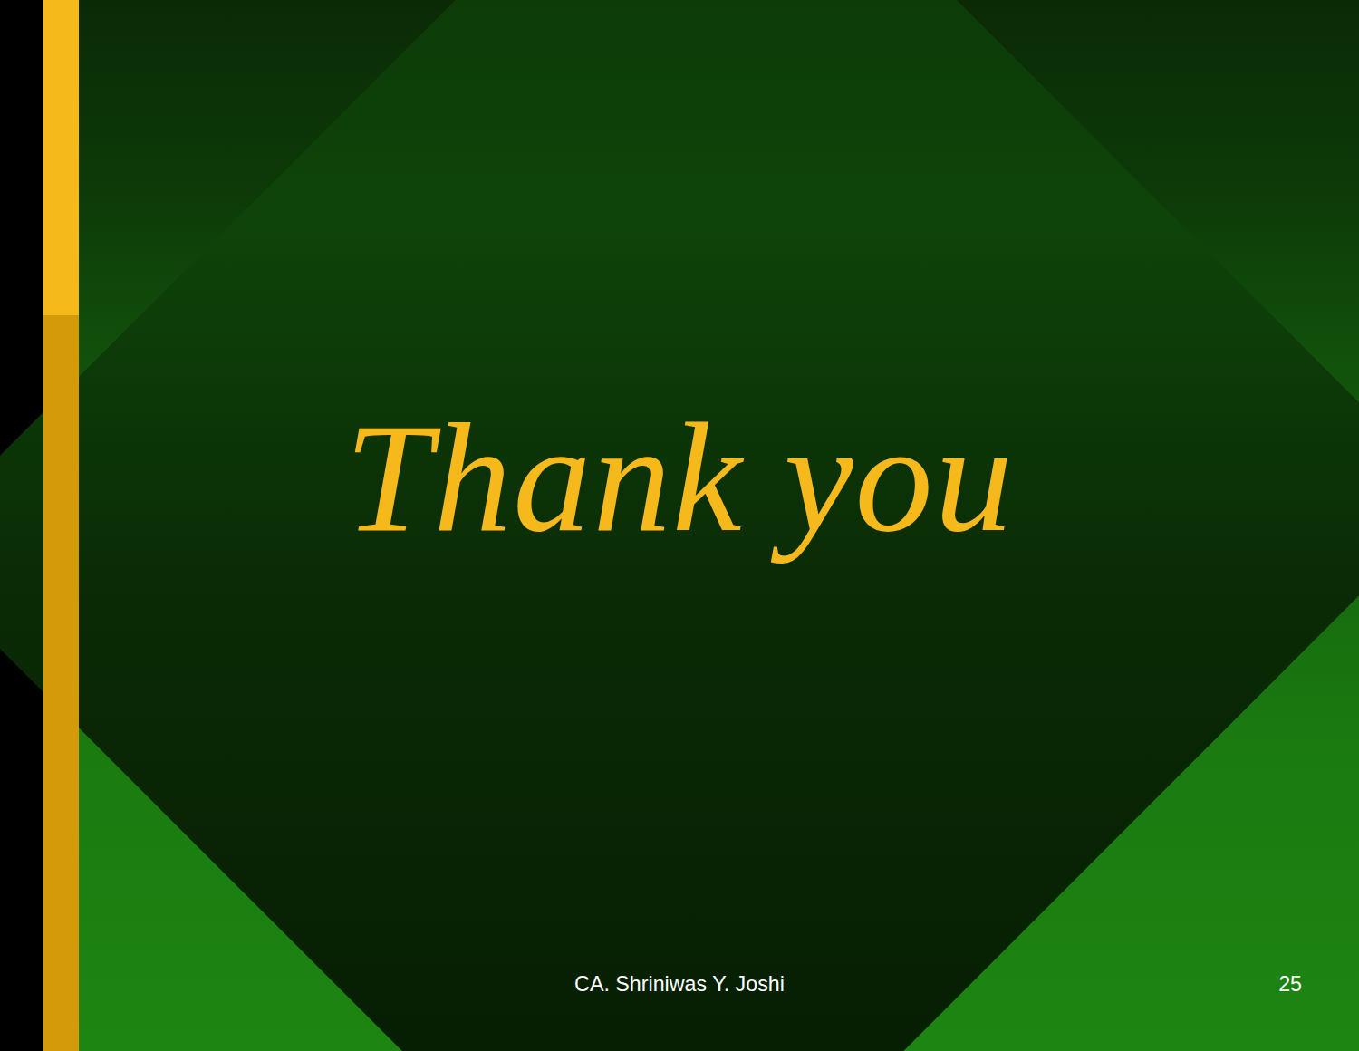Thank you
CA. Shriniwas Y. Joshi
25